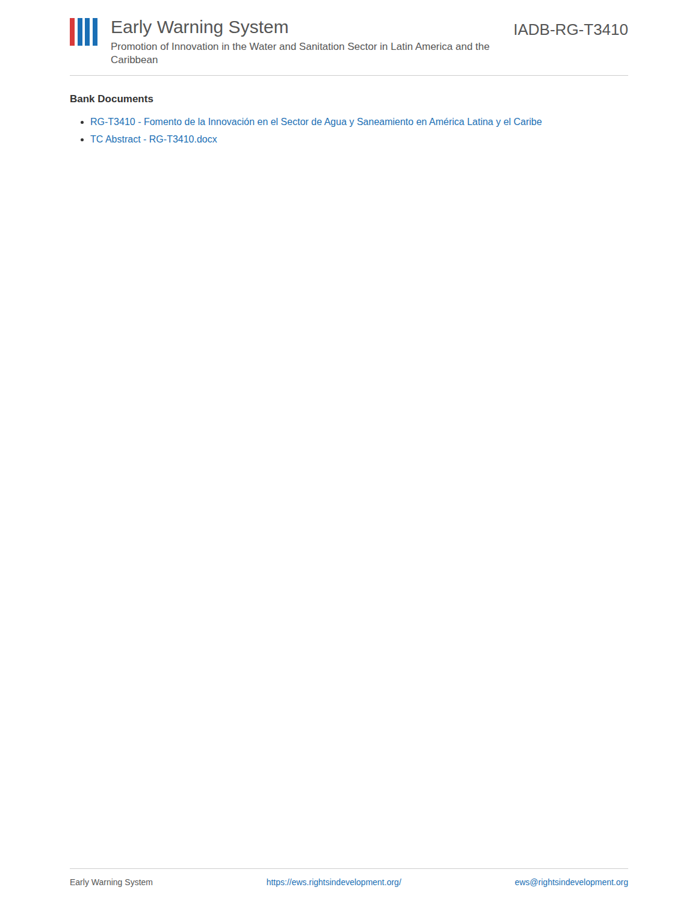Early Warning System
Promotion of Innovation in the Water and Sanitation Sector in Latin America and the Caribbean
IADB-RG-T3410
Bank Documents
RG-T3410 - Fomento de la Innovación en el Sector de Agua y Saneamiento en América Latina y el Caribe
TC Abstract - RG-T3410.docx
Early Warning System
https://ews.rightsindevelopment.org/
ews@rightsindevelopment.org